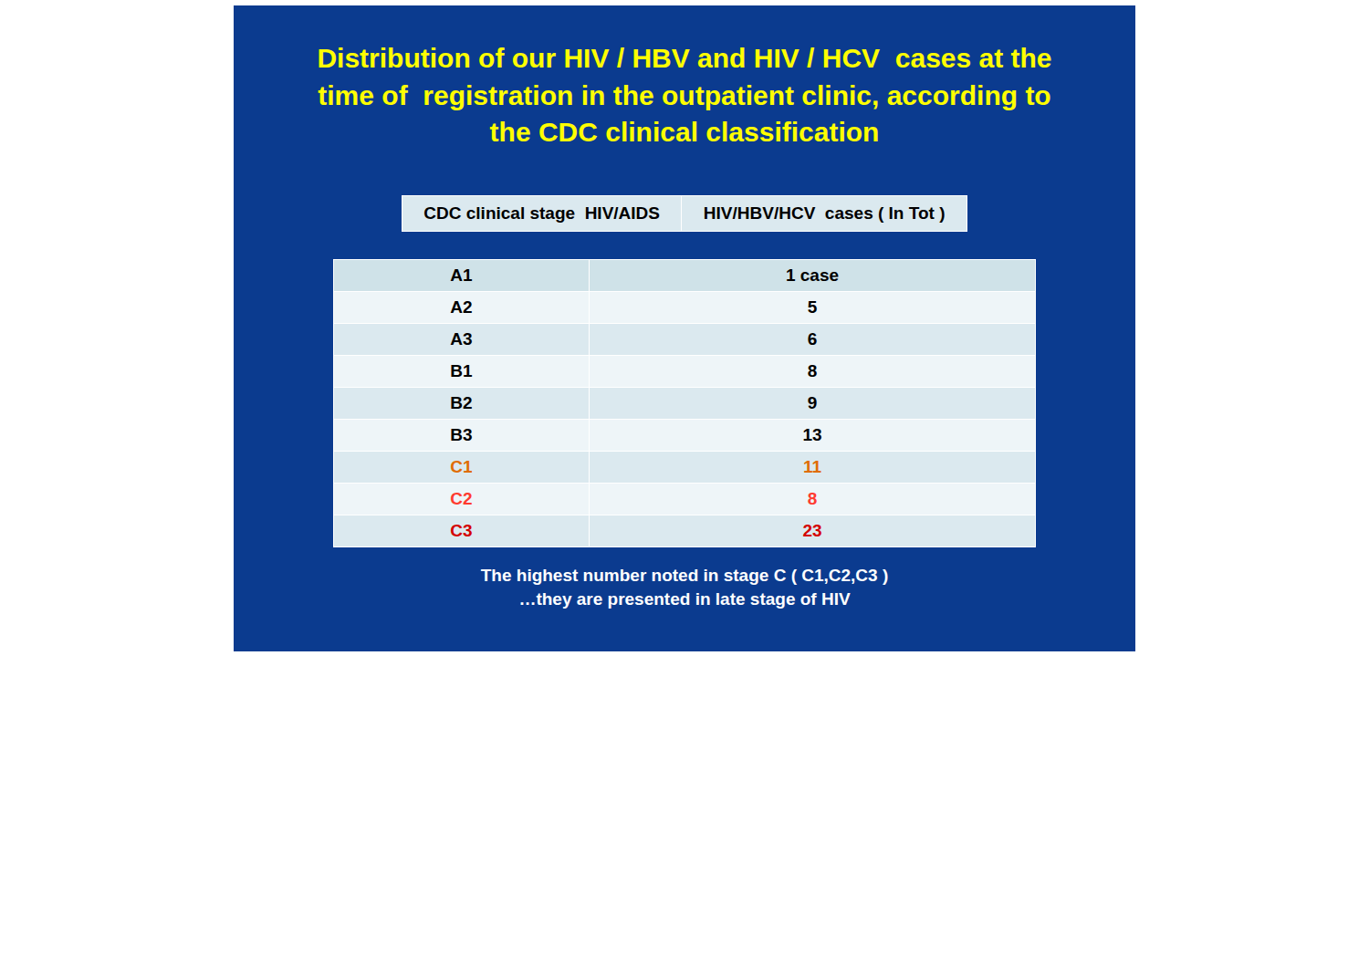Distribution of our HIV / HBV and HIV / HCV cases at the time of registration in the outpatient clinic, according to the CDC clinical classification
| CDC clinical stage HIV/AIDS | HIV/HBV/HCV cases ( In Tot ) |
| A1 | 1 case |
| A2 | 5 |
| A3 | 6 |
| B1 | 8 |
| B2 | 9 |
| B3 | 13 |
| C1 | 11 |
| C2 | 8 |
| C3 | 23 |
The highest number noted in stage C ( C1,C2,C3 )
…they are presented in late stage of HIV